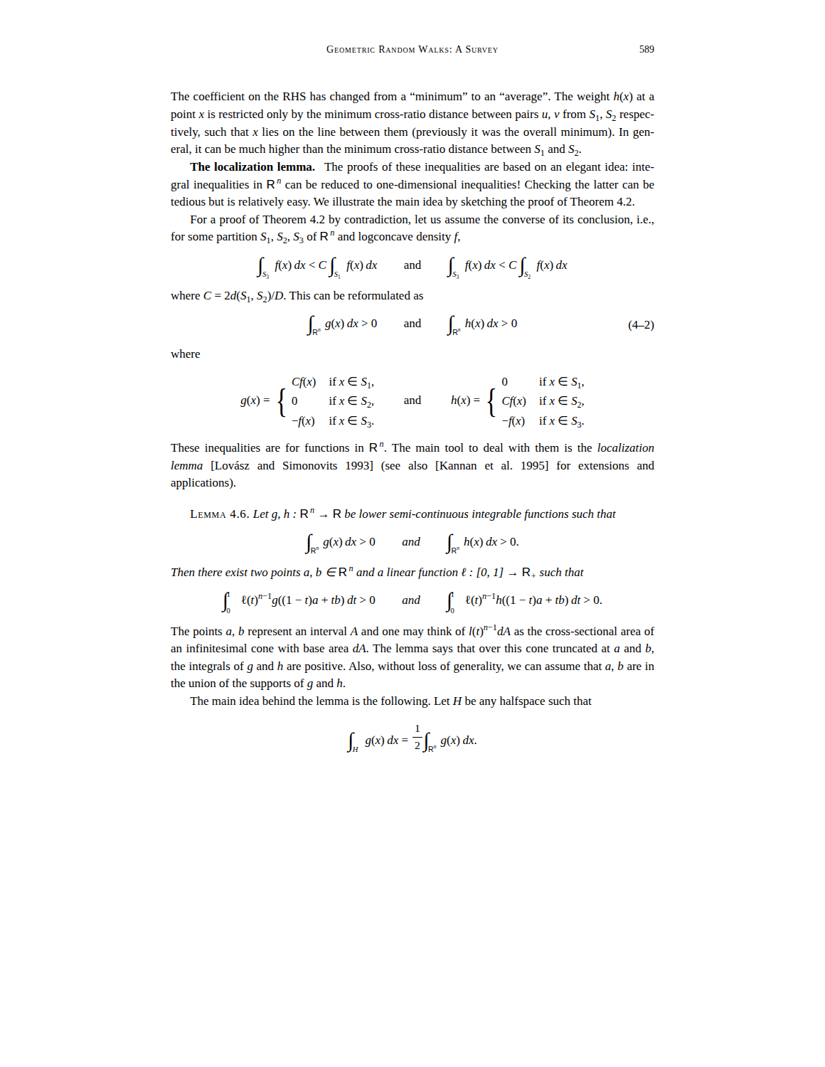Geometric Random Walks: A Survey 589
The coefficient on the RHS has changed from a “minimum” to an “average”. The weight h(x) at a point x is restricted only by the minimum cross-ratio distance between pairs u, v from S1, S2 respectively, such that x lies on the line between them (previously it was the overall minimum). In general, it can be much higher than the minimum cross-ratio distance between S1 and S2.
The localization lemma. The proofs of these inequalities are based on an elegant idea: integral inequalities in R n can be reduced to one-dimensional inequalities! Checking the latter can be tedious but is relatively easy. We illustrate the main idea by sketching the proof of Theorem 4.2.
For a proof of Theorem 4.2 by contradiction, let us assume the converse of its conclusion, i.e., for some partition S1, S2, S3 of R n and logconcave density f,
∫S3 f(x) dx < C ∫S1 f(x) dx and ∫S3 f(x) dx < C ∫S2 f(x) dx
where C = 2d(S1, S2)/D. This can be reformulated as
∫Rn g(x) dx > 0 and ∫Rn h(x) dx > 0 (4–2)
where
g(x) = { Cf(x) if x ∈ S1, 0 if x ∈ S2, −f(x) if x ∈ S3. and h(x) = { 0 if x ∈ S1, Cf(x) if x ∈ S2, −f(x) if x ∈ S3.
These inequalities are for functions in R n. The main tool to deal with them is the localization lemma [Lovász and Simonovits 1993] (see also [Kannan et al. 1995] for extensions and applications).
Lemma 4.6. Let g, h : R n → R be lower semi-continuous integrable functions such that
∫Rn g(x) dx > 0 and ∫Rn h(x) dx > 0.
Then there exist two points a, b ∈ R n and a linear function ℓ : [0, 1] → R+ such that
∫10ℓ(t)n−1g((1 − t)a + tb) dt > 0 and ∫10ℓ(t)n−1h((1 − t)a + tb) dt > 0.
The points a, b represent an interval A and one may think of l(t)n−1dA as the cross-sectional area of an infinitesimal cone with base area dA. The lemma says that over this cone truncated at a and b, the integrals of g and h are positive. Also, without loss of generality, we can assume that a, b are in the union of the supports of g and h.
The main idea behind the lemma is the following. Let H be any halfspace such that
∫H g(x) dx = 12∫Rn g(x) dx.